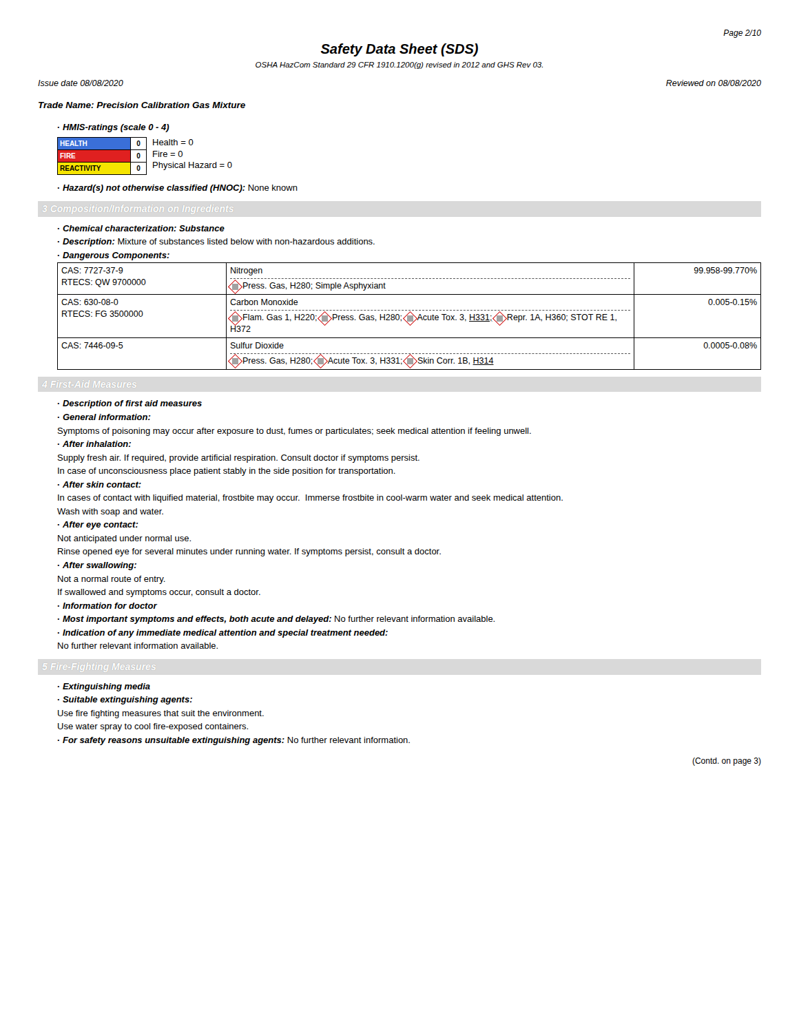Page 2/10
Safety Data Sheet (SDS)
OSHA HazCom Standard 29 CFR 1910.1200(g) revised in 2012 and GHS Rev 03.
Issue date 08/08/2020 Reviewed on 08/08/2020
Trade Name: Precision Calibration Gas Mixture
HMIS-ratings (scale 0 - 4)
| HEALTH | 0 |
| FIRE | 0 |
| REACTIVITY | 0 |
Health = 0
Fire = 0
Physical Hazard = 0
Hazard(s) not otherwise classified (HNOC): None known
3 Composition/Information on Ingredients
Chemical characterization: Substance
Description: Mixture of substances listed below with non-hazardous additions.
Dangerous Components:
| CAS: 7727-37-9 RTECS: QW 9700000 | Nitrogen Press. Gas, H280; Simple Asphyxiant | 99.958-99.770% |
| CAS: 630-08-0 RTECS: FG 3500000 | Carbon Monoxide Flam. Gas 1, H220; Press. Gas, H280; Acute Tox. 3, H331; Repr. 1A, H360; STOT RE 1, H372 | 0.005-0.15% |
| CAS: 7446-09-5 | Sulfur Dioxide Press. Gas, H280; Acute Tox. 3, H331; Skin Corr. 1B, H314 | 0.0005-0.08% |
4 First-Aid Measures
Description of first aid measures
General information:
Symptoms of poisoning may occur after exposure to dust, fumes or particulates; seek medical attention if feeling unwell.
After inhalation:
Supply fresh air. If required, provide artificial respiration. Consult doctor if symptoms persist.
In case of unconsciousness place patient stably in the side position for transportation.
After skin contact:
In cases of contact with liquified material, frostbite may occur. Immerse frostbite in cool-warm water and seek medical attention.
Wash with soap and water.
After eye contact:
Not anticipated under normal use.
Rinse opened eye for several minutes under running water. If symptoms persist, consult a doctor.
After swallowing:
Not a normal route of entry.
If swallowed and symptoms occur, consult a doctor.
Information for doctor
Most important symptoms and effects, both acute and delayed: No further relevant information available.
Indication of any immediate medical attention and special treatment needed:
No further relevant information available.
5 Fire-Fighting Measures
Extinguishing media
Suitable extinguishing agents:
Use fire fighting measures that suit the environment.
Use water spray to cool fire-exposed containers.
For safety reasons unsuitable extinguishing agents: No further relevant information.
(Contd. on page 3)